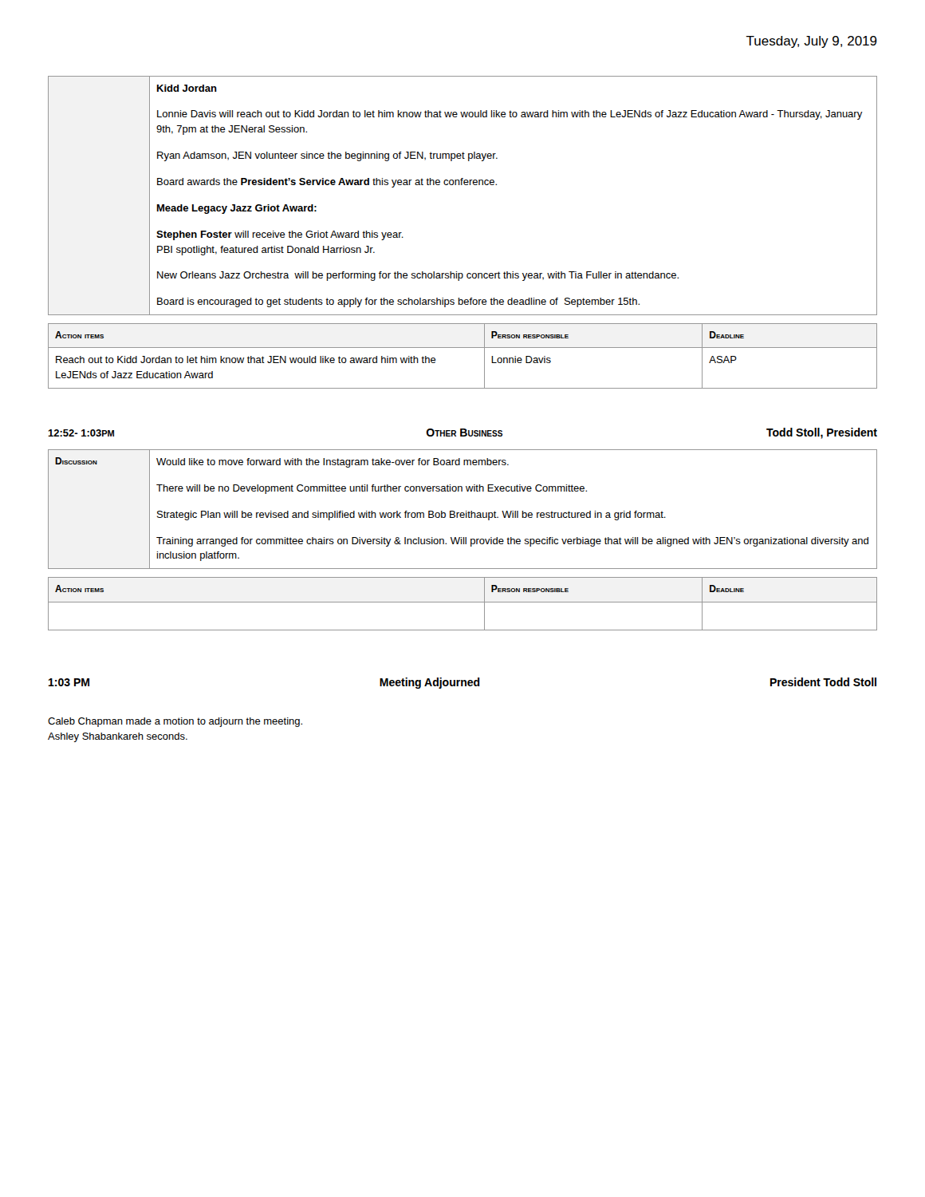Tuesday, July 9, 2019
| | Kidd Jordan Lonnie Davis will reach out to Kidd Jordan to let him know that we would like to award him with the LeJENds of Jazz Education Award - Thursday, January 9th, 7pm at the JENeral Session. Ryan Adamson, JEN volunteer since the beginning of JEN, trumpet player. Board awards the President’s Service Award this year at the conference. Meade Legacy Jazz Griot Award: Stephen Foster will receive the Griot Award this year. PBI spotlight, featured artist Donald Harriosn Jr. New Orleans Jazz Orchestra will be performing for the scholarship concert this year, with Tia Fuller in attendance. Board is encouraged to get students to apply for the scholarships before the deadline of September 15th. |
| Action items | Person responsible | Deadline |
| Reach out to Kidd Jordan to let him know that JEN would like to award him with the LeJENds of Jazz Education Award | Lonnie Davis | ASAP |
12:52- 1:03PM Other Business Todd Stoll, President
| Discussion | Would like to move forward with the Instagram take-over for Board members. There will be no Development Committee until further conversation with Executive Committee. Strategic Plan will be revised and simplified with work from Bob Breithaupt. Will be restructured in a grid format. Training arranged for committee chairs on Diversity & Inclusion. Will provide the specific verbiage that will be aligned with JEN’s organizational diversity and inclusion platform. |
| Action items | Person responsible | Deadline |
1:03 PM Meeting Adjourned President Todd Stoll
Caleb Chapman made a motion to adjourn the meeting.
Ashley Shabankareh seconds.